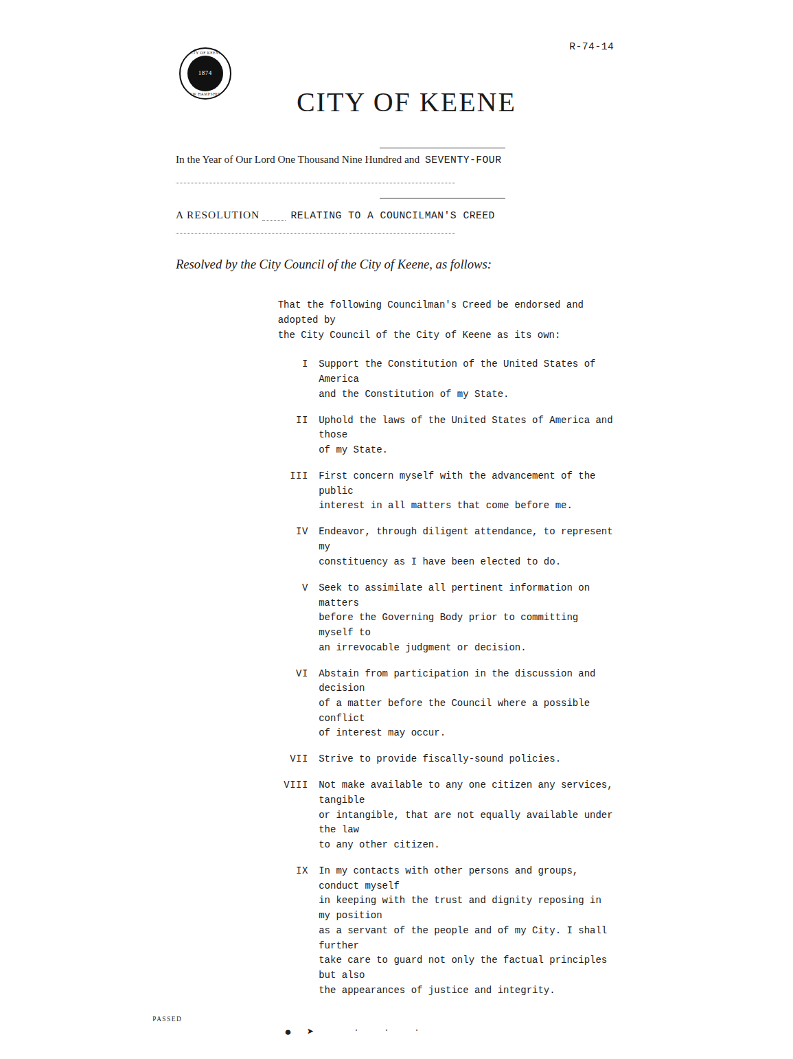R‑74‑14
CITY OF KEENE 1874 NEW HAMPSHIRE
CITY OF KEENE
In the Year of Our Lord One Thousand Nine Hundred and SEVENTY‑FOUR
A RESOLUTION RELATING TO A COUNCILMAN'S CREED
Resolved by the City Council of the City of Keene, as follows:
That the following Councilman's Creed be endorsed and adopted by
the City Council of the City of Keene as its own:
I Support the Constitution of the United States of America
and the Constitution of my State.
II Uphold the laws of the United States of America and those
of my State.
III First concern myself with the advancement of the public
interest in all matters that come before me.
IV Endeavor, through diligent attendance, to represent my
constituency as I have been elected to do.
V Seek to assimilate all pertinent information on matters
before the Governing Body prior to committing myself to
an irrevocable judgment or decision.
VI Abstain from participation in the discussion and decision
of a matter before the Council where a possible conflict
of interest may occur.
VII Strive to provide fiscally‑sound policies.
VIII Not make available to any one citizen any services, tangible
or intangible, that are not equally available under the law
to any other citizen.
IX In my contacts with other persons and groups, conduct myself
in keeping with the trust and dignity reposing in my position
as a servant of the people and of my City. I shall further
take care to guard not only the factual principles but also
the appearances of justice and integrity.
PASSED
● ➤
. . .